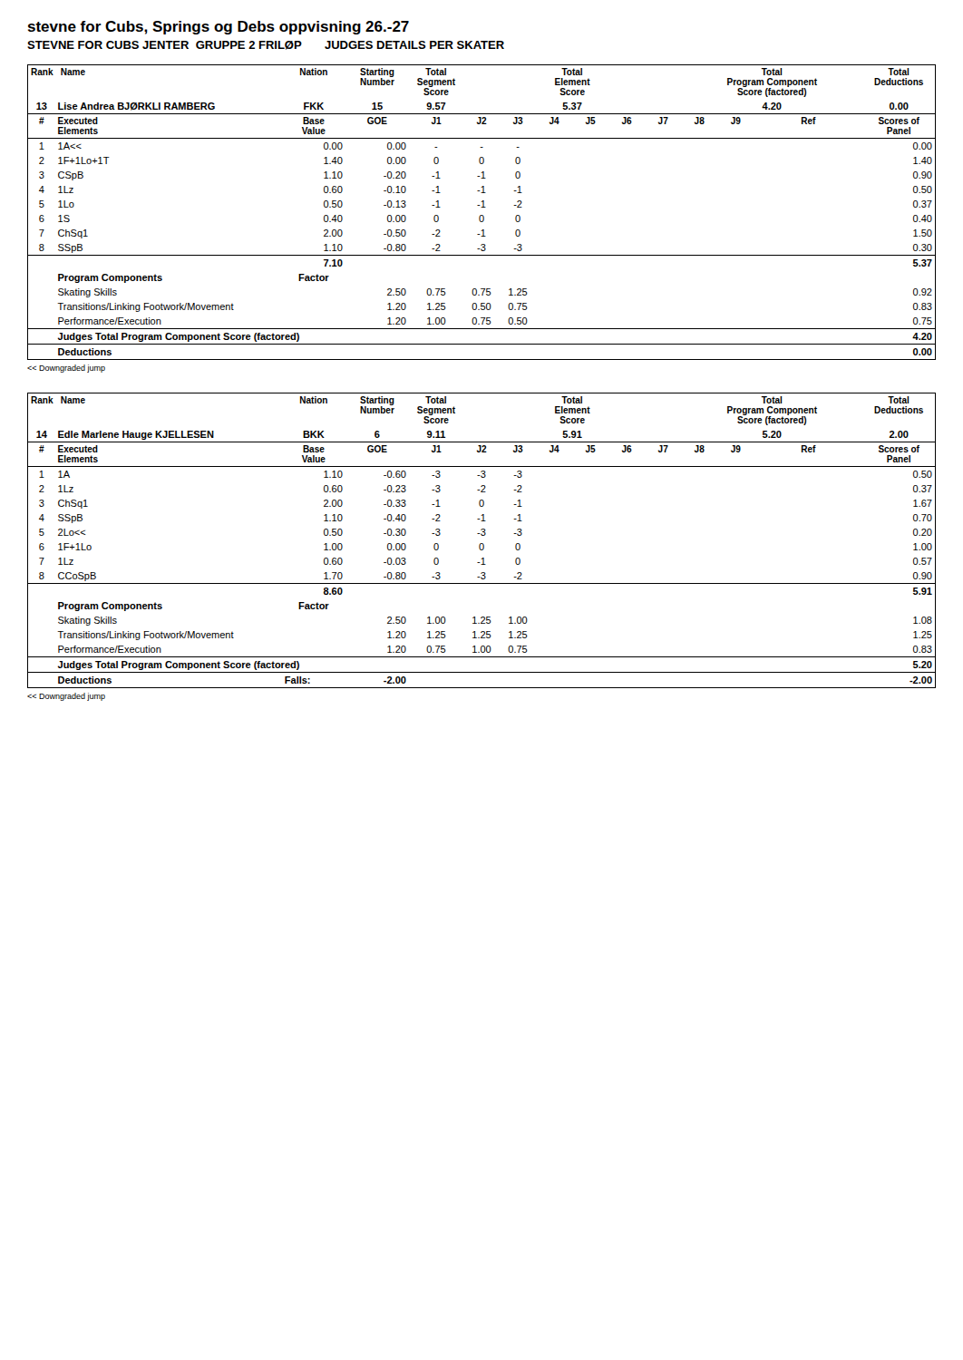stevne for Cubs, Springs og Debs oppvisning 26.-27
STEVNE FOR CUBS JENTER GRUPPE 2 FRILØP JUDGES DETAILS PER SKATER
| Rank Name | Nation | Starting Number | Total Segment Score | Total Element Score | Total Program Component Score (factored) | Total Deductions |
| --- | --- | --- | --- | --- | --- | --- |
| 13 | Lise Andrea BJØRKLI RAMBERG | FKK | 15 | 9.57 | 5.37 | 4.20 | 0.00 |
| # | Executed Elements | Base Value | GOE | J1 | J2 | J3 | J4 | J5 | J6 | J7 | J8 | J9 | Ref | Scores of Panel |
| 1 | 1A<< | 0.00 | 0.00 | - | - | - | | | | | | | | 0.00 |
| 2 | 1F+1Lo+1T | 1.40 | 0.00 | 0 | 0 | 0 | | | | | | | | 1.40 |
| 3 | CSpB | 1.10 | -0.20 | -1 | -1 | 0 | | | | | | | | 0.90 |
| 4 | 1Lz | 0.60 | -0.10 | -1 | -1 | -1 | | | | | | | | 0.50 |
| 5 | 1Lo | 0.50 | -0.13 | -1 | -1 | -2 | | | | | | | | 0.37 |
| 6 | 1S | 0.40 | 0.00 | 0 | 0 | 0 | | | | | | | | 0.40 |
| 7 | ChSq1 | 2.00 | -0.50 | -2 | -1 | 0 | | | | | | | | 1.50 |
| 8 | SSpB | 1.10 | -0.80 | -2 | -3 | -3 | | | | | | | | 0.30 |
| | | 7.10 | | | | | | | | | | | | 5.37 |
| | Program Components | Factor | | | | | | | | | | | | |
| | Skating Skills | | 2.50 | 0.75 | 0.75 | 1.25 | | | | | | | | 0.92 |
| | Transitions/Linking Footwork/Movement | | 1.20 | 1.25 | 0.50 | 0.75 | | | | | | | | 0.83 |
| | Performance/Execution | | 1.20 | 1.00 | 0.75 | 0.50 | | | | | | | | 0.75 |
| | Judges Total Program Component Score (factored) | | | | | | | | | | | | 4.20 |
| | Deductions | | | | | | | | | | | | 0.00 |
<< Downgraded jump
| Rank Name | Nation | Starting Number | Total Segment Score | Total Element Score | Total Program Component Score (factored) | Total Deductions |
| --- | --- | --- | --- | --- | --- | --- |
| 14 | Edle Marlene Hauge KJELLESEN | BKK | 6 | 9.11 | 5.91 | 5.20 | 2.00 |
| # | Executed Elements | Base Value | GOE | J1 | J2 | J3 | J4 | J5 | J6 | J7 | J8 | J9 | Ref | Scores of Panel |
| 1 | 1A | 1.10 | -0.60 | -3 | -3 | -3 | | | | | | | | 0.50 |
| 2 | 1Lz | 0.60 | -0.23 | -3 | -2 | -2 | | | | | | | | 0.37 |
| 3 | ChSq1 | 2.00 | -0.33 | -1 | 0 | -1 | | | | | | | | 1.67 |
| 4 | SSpB | 1.10 | -0.40 | -2 | -1 | -1 | | | | | | | | 0.70 |
| 5 | 2Lo<< | 0.50 | -0.30 | -3 | -3 | -3 | | | | | | | | 0.20 |
| 6 | 1F+1Lo | 1.00 | 0.00 | 0 | 0 | 0 | | | | | | | | 1.00 |
| 7 | 1Lz | 0.60 | -0.03 | 0 | -1 | 0 | | | | | | | | 0.57 |
| 8 | CCoSpB | 1.70 | -0.80 | -3 | -3 | -2 | | | | | | | | 0.90 |
| | | 8.60 | | | | | | | | | | | | 5.91 |
| | Program Components | Factor | | | | | | | | | | | | |
| | Skating Skills | | 2.50 | 1.00 | 1.25 | 1.00 | | | | | | | | 1.08 |
| | Transitions/Linking Footwork/Movement | | 1.20 | 1.25 | 1.25 | 1.25 | | | | | | | | 1.25 |
| | Performance/Execution | | 1.20 | 0.75 | 1.00 | 0.75 | | | | | | | | 0.83 |
| | Judges Total Program Component Score (factored) | | | | | | | | | | | | 5.20 |
| | Deductions | Falls: | -2.00 | | | | | | | | | | | -2.00 |
<< Downgraded jump